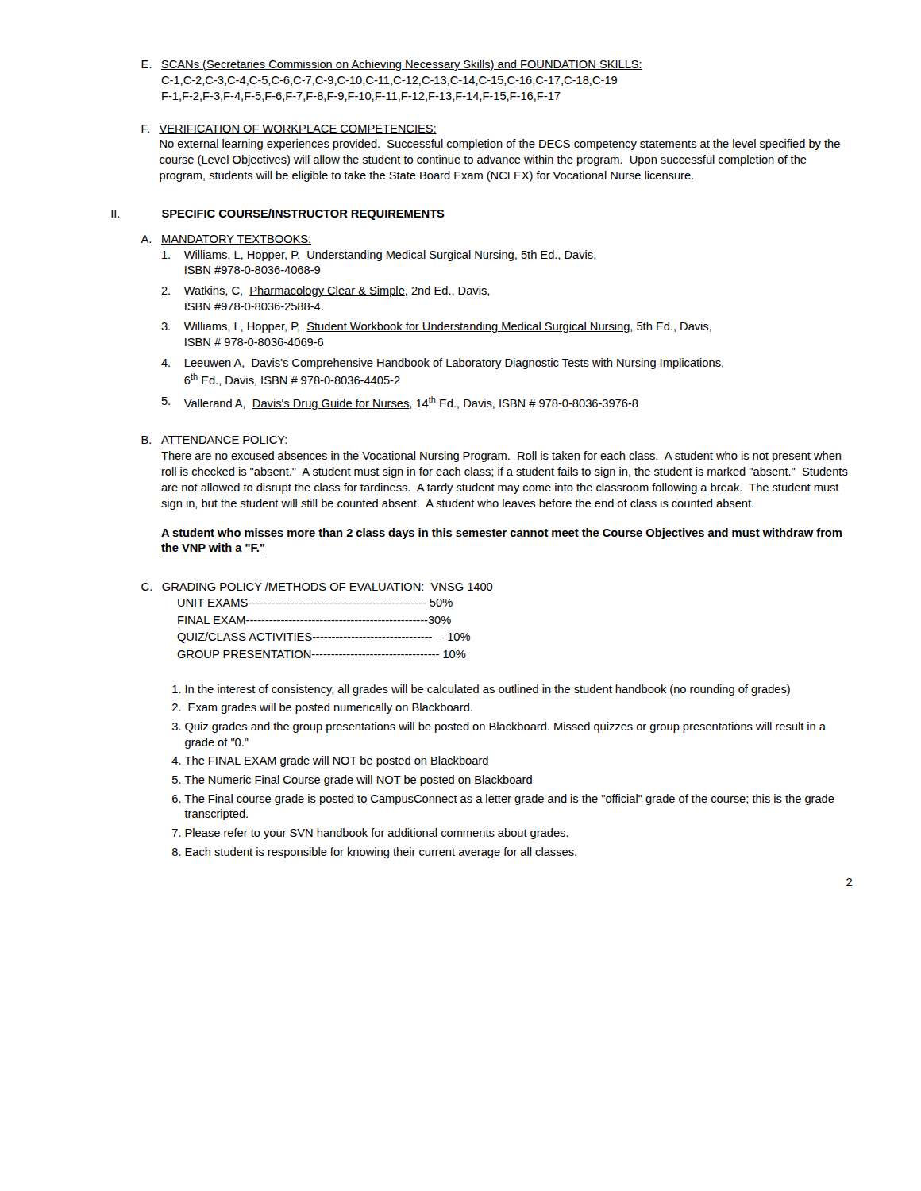E.
SCANs (Secretaries Commission on Achieving Necessary Skills) and FOUNDATION SKILLS:
C-1,C-2,C-3,C-4,C-5,C-6,C-7,C-9,C-10,C-11,C-12,C-13,C-14,C-15,C-16,C-17,C-18,C-19
F-1,F-2,F-3,F-4,F-5,F-6,F-7,F-8,F-9,F-10,F-11,F-12,F-13,F-14,F-15,F-16,F-17
F.
VERIFICATION OF WORKPLACE COMPETENCIES:
No external learning experiences provided. Successful completion of the DECS competency statements at the level specified by the course (Level Objectives) will allow the student to continue to advance within the program. Upon successful completion of the program, students will be eligible to take the State Board Exam (NCLEX) for Vocational Nurse licensure.
II.
SPECIFIC COURSE/INSTRUCTOR REQUIREMENTS
A.
MANDATORY TEXTBOOKS:
1. Williams, L, Hopper, P, Understanding Medical Surgical Nursing, 5th Ed., Davis,
ISBN #978-0-8036-4068-9
2. Watkins, C, Pharmacology Clear & Simple, 2nd Ed., Davis,
ISBN #978-0-8036-2588-4.
3. Williams, L, Hopper, P, Student Workbook for Understanding Medical Surgical Nursing, 5th Ed., Davis,
ISBN # 978-0-8036-4069-6
4. Leeuwen A, Davis's Comprehensive Handbook of Laboratory Diagnostic Tests with Nursing Implications,
6th Ed., Davis, ISBN # 978-0-8036-4405-2
5. Vallerand A, Davis's Drug Guide for Nurses, 14th Ed., Davis, ISBN # 978-0-8036-3976-8
B.
ATTENDANCE POLICY:
There are no excused absences in the Vocational Nursing Program. Roll is taken for each class. A student who is not present when roll is checked is "absent." A student must sign in for each class; if a student fails to sign in, the student is marked "absent." Students are not allowed to disrupt the class for tardiness. A tardy student may come into the classroom following a break. The student must sign in, but the student will still be counted absent. A student who leaves before the end of class is counted absent.
A student who misses more than 2 class days in this semester cannot meet the Course Objectives and must withdraw from the VNP with a "F."
C.
GRADING POLICY /METHODS OF EVALUATION: VNSG 1400
UNIT EXAMS---------------------------------------------- 50%
FINAL EXAM-----------------------------------------------30%
QUIZ/CLASS ACTIVITIES-------------------------------— 10%
GROUP PRESENTATION--------------------------------- 10%
In the interest of consistency, all grades will be calculated as outlined in the student handbook (no rounding of grades)
Exam grades will be posted numerically on Blackboard.
Quiz grades and the group presentations will be posted on Blackboard. Missed quizzes or group presentations will result in a grade of "0."
The FINAL EXAM grade will NOT be posted on Blackboard
The Numeric Final Course grade will NOT be posted on Blackboard
The Final course grade is posted to CampusConnect as a letter grade and is the "official" grade of the course; this is the grade transcripted.
Please refer to your SVN handbook for additional comments about grades.
Each student is responsible for knowing their current average for all classes.
2